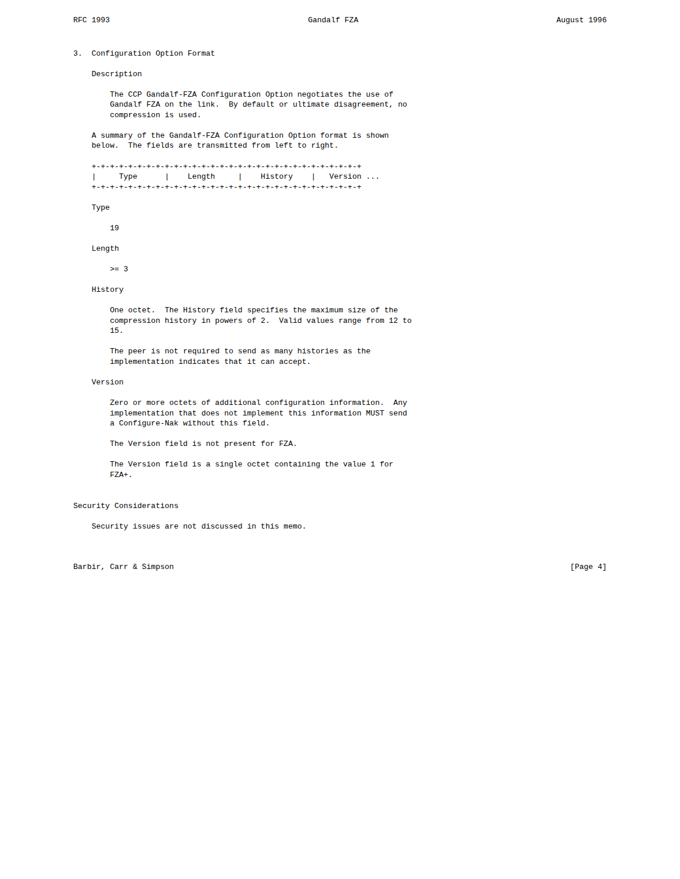RFC 1993 Gandalf FZA August 1996
3. Configuration Option Format
Description
The CCP Gandalf-FZA Configuration Option negotiates the use of
Gandalf FZA on the link. By default or ultimate disagreement, no
compression is used.
A summary of the Gandalf-FZA Configuration Option format is shown
below. The fields are transmitted from left to right.
+-+-+-+-+-+-+-+-+-+-+-+-+-+-+-+-+-+-+-+-+-+-+-+-+-+-+-+-+-+
|     Type      |    Length     |    History    |   Version ...
+-+-+-+-+-+-+-+-+-+-+-+-+-+-+-+-+-+-+-+-+-+-+-+-+-+-+-+-+-+
Type
19
Length
>= 3
History
One octet. The History field specifies the maximum size of the
compression history in powers of 2. Valid values range from 12 to
15.
The peer is not required to send as many histories as the
implementation indicates that it can accept.
Version
Zero or more octets of additional configuration information. Any
implementation that does not implement this information MUST send
a Configure-Nak without this field.
The Version field is not present for FZA.
The Version field is a single octet containing the value 1 for
FZA+.
Security Considerations
Security issues are not discussed in this memo.
Barbir, Carr & Simpson [Page 4]